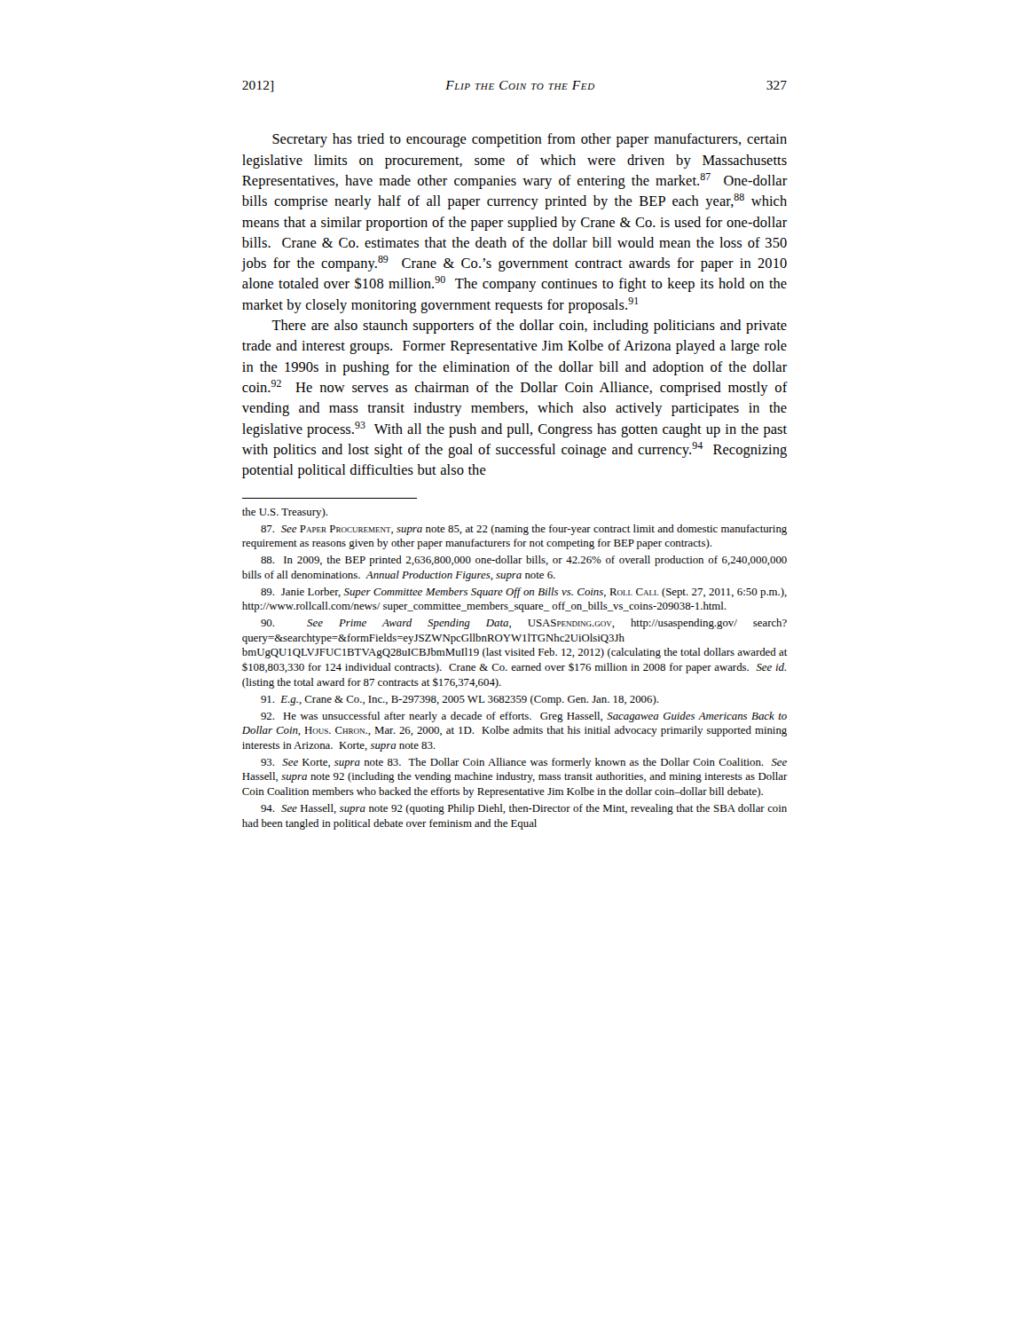2012] Flip the Coin to the Fed 327
Secretary has tried to encourage competition from other paper manufacturers, certain legislative limits on procurement, some of which were driven by Massachusetts Representatives, have made other companies wary of entering the market.87 One-dollar bills comprise nearly half of all paper currency printed by the BEP each year,88 which means that a similar proportion of the paper supplied by Crane & Co. is used for one-dollar bills. Crane & Co. estimates that the death of the dollar bill would mean the loss of 350 jobs for the company.89 Crane & Co.’s government contract awards for paper in 2010 alone totaled over $108 million.90 The company continues to fight to keep its hold on the market by closely monitoring government requests for proposals.91
There are also staunch supporters of the dollar coin, including politicians and private trade and interest groups. Former Representative Jim Kolbe of Arizona played a large role in the 1990s in pushing for the elimination of the dollar bill and adoption of the dollar coin.92 He now serves as chairman of the Dollar Coin Alliance, comprised mostly of vending and mass transit industry members, which also actively participates in the legislative process.93 With all the push and pull, Congress has gotten caught up in the past with politics and lost sight of the goal of successful coinage and currency.94 Recognizing potential political difficulties but also the
the U.S. Treasury).
87. See Paper Procurement, supra note 85, at 22 (naming the four-year contract limit and domestic manufacturing requirement as reasons given by other paper manufacturers for not competing for BEP paper contracts).
88. In 2009, the BEP printed 2,636,800,000 one-dollar bills, or 42.26% of overall production of 6,240,000,000 bills of all denominations. Annual Production Figures, supra note 6.
89. Janie Lorber, Super Committee Members Square Off on Bills vs. Coins, Roll Call (Sept. 27, 2011, 6:50 p.m.), http://www.rollcall.com/news/ super_committee_members_square_ off_on_bills_vs_coins-209038-1.html.
90. See Prime Award Spending Data, USASpending.gov, http://usaspending.gov/ search?query=&searchtype=&formFields=eyJSZWNpcGllbnROYW1lTGNhc2UiOlsiQ3Jh bmUgQU1QLVJFUC1BTVAgQ28uICBJbmMuIl19 (last visited Feb. 12, 2012) (calculating the total dollars awarded at $108,803,330 for 124 individual contracts). Crane & Co. earned over $176 million in 2008 for paper awards. See id. (listing the total award for 87 contracts at $176,374,604).
91. E.g., Crane & Co., Inc., B-297398, 2005 WL 3682359 (Comp. Gen. Jan. 18, 2006).
92. He was unsuccessful after nearly a decade of efforts. Greg Hassell, Sacagawea Guides Americans Back to Dollar Coin, Hous. Chron., Mar. 26, 2000, at 1D. Kolbe admits that his initial advocacy primarily supported mining interests in Arizona. Korte, supra note 83.
93. See Korte, supra note 83. The Dollar Coin Alliance was formerly known as the Dollar Coin Coalition. See Hassell, supra note 92 (including the vending machine industry, mass transit authorities, and mining interests as Dollar Coin Coalition members who backed the efforts by Representative Jim Kolbe in the dollar coin–dollar bill debate).
94. See Hassell, supra note 92 (quoting Philip Diehl, then-Director of the Mint, revealing that the SBA dollar coin had been tangled in political debate over feminism and the Equal